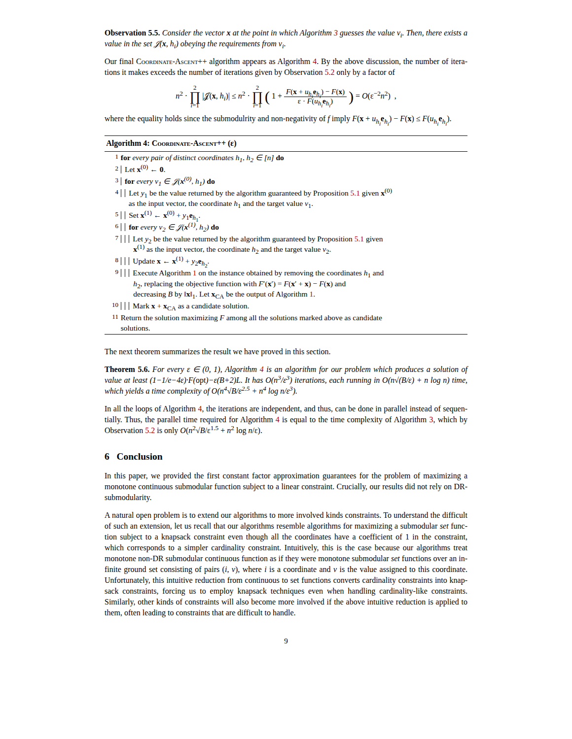Observation 5.5. Consider the vector x at the point in which Algorithm 3 guesses the value vi. Then, there exists a value in the set 𝒥(x, hi) obeying the requirements from vi.
Our final Coordinate-Ascent++ algorithm appears as Algorithm 4. By the above discussion, the number of iterations it makes exceeds the number of iterations given by Observation 5.2 only by a factor of
n2 · 2∏i=1 |𝒥(x, hi)| ≤ n2 · 2∏i=1 ( 1 + F(x + uhi ehi) − F(x) ε · F(uhi ehi) ) = O(ε−2n2) ,
where the equality holds since the submodulrity and non-negativity of f imply F(x + uhi ehi) − F(x) ≤ F(uhi ehi).
Algorithm 4: Coordinate-Ascent++ (ε)
| 1 | for every pair of distinct coordinates h 1 , h 2 ∈ [n] do |
| 2 | Let x (0) ← 0 . |
| 3 | for every v 1 ∈ 𝒥( x (0) , h 1 ) do |
| 4 | Let y 1 be the value returned by the algorithm guaranteed by Proposition 5.1 given x (0) as the input vector, the coordinate h 1 and the target value v 1 . |
| 5 | Set x (1) ← x (0) + y 1 e h 1 . |
| 6 | for every v 2 ∈ 𝒥( x (1) , h 2 ) do |
| 7 | Let y 2 be the value returned by the algorithm guaranteed by Proposition 5.1 given x (1) as the input vector, the coordinate h 2 and the target value v 2 . |
| 8 | Update x ← x (1) + y 2 e h 2 . |
| 9 | Execute Algorithm 1 on the instance obtained by removing the coordinates h 1 and h 2 , replacing the objective function with F ′( x ′) = F ( x ′ + x ) − F ( x ) and decreasing B by ‖ x ‖ 1 . Let x CA be the output of Algorithm 1 . |
| 10 | Mark x + x CA as a candidate solution. |
| 11 | Return the solution maximizing F among all the solutions marked above as candidate solutions. |
The next theorem summarizes the result we have proved in this section.
Theorem 5.6. For every ε ∈ (0, 1), Algorithm 4 is an algorithm for our problem which produces a solution of value at least (1−1/e−4ε)·F(opt)−ε(B+2)L. It has O(n3/ε3) iterations, each running in O(n√(B/ε) + n log n) time, which yields a time complexity of O(n4√B/ε2.5 + n4 log n/ε3).
In all the loops of Algorithm 4, the iterations are independent, and thus, can be done in parallel instead of sequentially. Thus, the parallel time required for Algorithm 4 is equal to the time complexity of Algorithm 3, which by Observation 5.2 is only O(n2√B/ε1.5 + n2 log n/ε).
6 Conclusion
In this paper, we provided the first constant factor approximation guarantees for the problem of maximizing a monotone continuous submodular function subject to a linear constraint. Crucially, our results did not rely on DR-submodularity.
A natural open problem is to extend our algorithms to more involved kinds constraints. To understand the difficult of such an extension, let us recall that our algorithms resemble algorithms for maximizing a submodular set function subject to a knapsack constraint even though all the coordinates have a coefficient of 1 in the constraint, which corresponds to a simpler cardinality constraint. Intuitively, this is the case because our algorithms treat monotone non-DR submodular continuous function as if they were monotone submodular set functions over an infinite ground set consisting of pairs (i, v), where i is a coordinate and v is the value assigned to this coordinate. Unfortunately, this intuitive reduction from continuous to set functions converts cardinality constraints into knapsack constraints, forcing us to employ knapsack techniques even when handling cardinality-like constraints. Similarly, other kinds of constraints will also become more involved if the above intuitive reduction is applied to them, often leading to constraints that are difficult to handle.
9